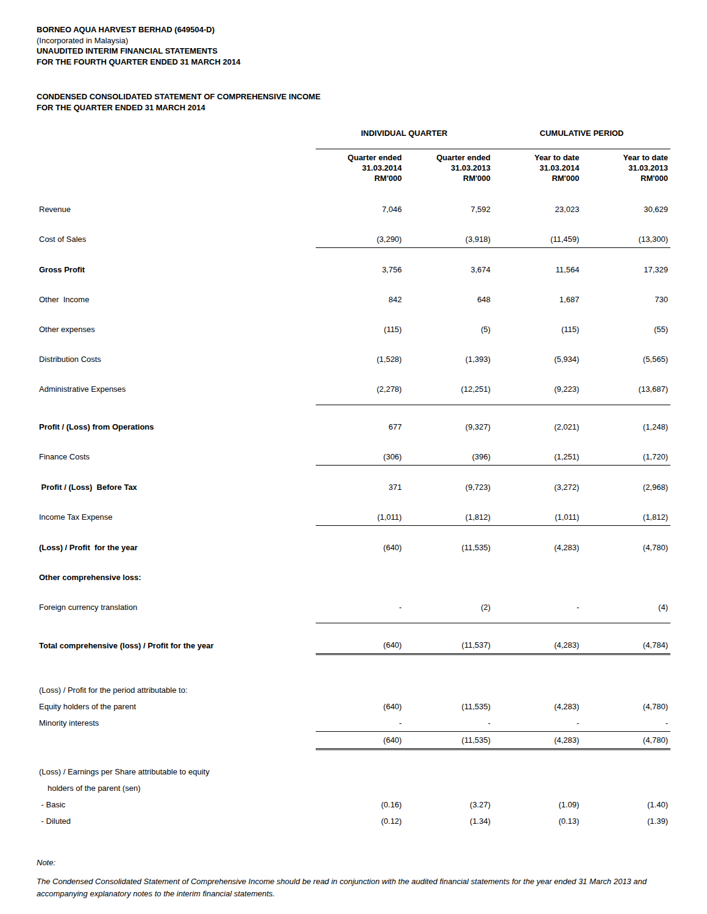BORNEO AQUA HARVEST BERHAD (649504-D)
(Incorporated in Malaysia)
UNAUDITED INTERIM FINANCIAL STATEMENTS
FOR THE FOURTH QUARTER ENDED 31 MARCH 2014
CONDENSED CONSOLIDATED STATEMENT OF COMPREHENSIVE INCOME
FOR THE QUARTER ENDED 31 MARCH 2014
| | INDIVIDUAL QUARTER | CUMULATIVE PERIOD |
| | Quarter ended 31.03.2014 RM'000 | Quarter ended 31.03.2013 RM'000 | Year to date 31.03.2014 RM'000 | Year to date 31.03.2013 RM'000 |
| Revenue | 7,046 | 7,592 | 23,023 | 30,629 |
| Cost of Sales | (3,290) | (3,918) | (11,459) | (13,300) |
| Gross Profit | 3,756 | 3,674 | 11,564 | 17,329 |
| Other Income | 842 | 648 | 1,687 | 730 |
| Other expenses | (115) | (5) | (115) | (55) |
| Distribution Costs | (1,528) | (1,393) | (5,934) | (5,565) |
| Administrative Expenses | (2,278) | (12,251) | (9,223) | (13,687) |
| Profit / (Loss) from Operations | 677 | (9,327) | (2,021) | (1,248) |
| Finance Costs | (306) | (396) | (1,251) | (1,720) |
| Profit / (Loss) Before Tax | 371 | (9,723) | (3,272) | (2,968) |
| Income Tax Expense | (1,011) | (1,812) | (1,011) | (1,812) |
| (Loss) / Profit for the year | (640) | (11,535) | (4,283) | (4,780) |
| Other comprehensive loss: | | | | |
| Foreign currency translation | - | (2) | - | (4) |
| Total comprehensive (loss) / Profit for the year | (640) | (11,537) | (4,283) | (4,784) |
| (Loss) / Profit for the period attributable to: | | | | |
| Equity holders of the parent | (640) | (11,535) | (4,283) | (4,780) |
| Minority interests | - | - | - | - |
| | (640) | (11,535) | (4,283) | (4,780) |
| (Loss) / Earnings per Share attributable to equity | | | | |
| holders of the parent (sen) | | | | |
| - Basic | (0.16) | (3.27) | (1.09) | (1.40) |
| - Diluted | (0.12) | (1.34) | (0.13) | (1.39) |
Note:
The Condensed Consolidated Statement of Comprehensive Income should be read in conjunction with the audited financial statements for the year ended 31 March 2013 and accompanying explanatory notes to the interim financial statements.